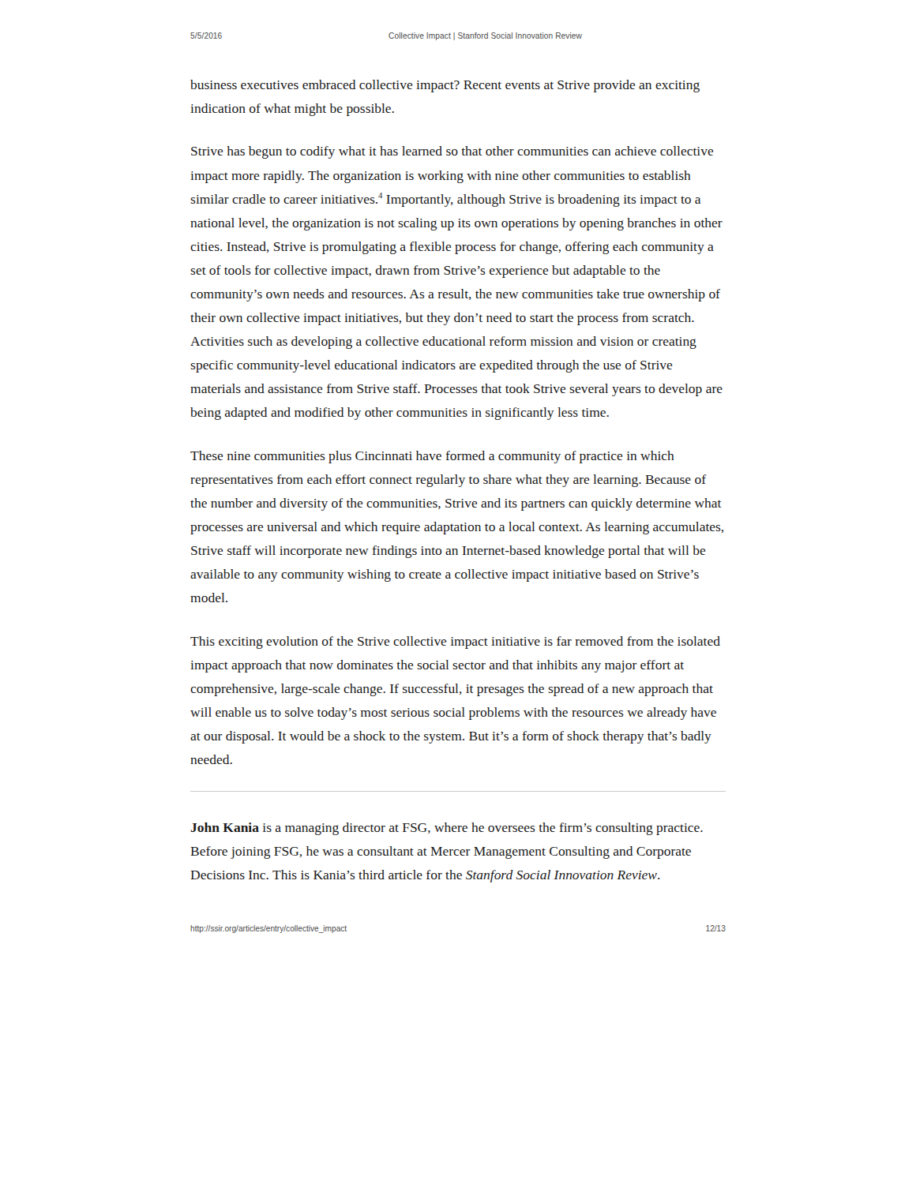5/5/2016 Collective Impact | Stanford Social Innovation Review
business executives embraced collective impact? Recent events at Strive provide an exciting indication of what might be possible.
Strive has begun to codify what it has learned so that other communities can achieve collective impact more rapidly. The organization is working with nine other communities to establish similar cradle to career initiatives.4 Importantly, although Strive is broadening its impact to a national level, the organization is not scaling up its own operations by opening branches in other cities. Instead, Strive is promulgating a flexible process for change, offering each community a set of tools for collective impact, drawn from Strive’s experience but adaptable to the community’s own needs and resources. As a result, the new communities take true ownership of their own collective impact initiatives, but they don’t need to start the process from scratch. Activities such as developing a collective educational reform mission and vision or creating specific community-level educational indicators are expedited through the use of Strive materials and assistance from Strive staff. Processes that took Strive several years to develop are being adapted and modified by other communities in significantly less time.
These nine communities plus Cincinnati have formed a community of practice in which representatives from each effort connect regularly to share what they are learning. Because of the number and diversity of the communities, Strive and its partners can quickly determine what processes are universal and which require adaptation to a local context. As learning accumulates, Strive staff will incorporate new findings into an Internet-based knowledge portal that will be available to any community wishing to create a collective impact initiative based on Strive’s model.
This exciting evolution of the Strive collective impact initiative is far removed from the isolated impact approach that now dominates the social sector and that inhibits any major effort at comprehensive, large-scale change. If successful, it presages the spread of a new approach that will enable us to solve today’s most serious social problems with the resources we already have at our disposal. It would be a shock to the system. But it’s a form of shock therapy that’s badly needed.
John Kania is a managing director at FSG, where he oversees the firm’s consulting practice. Before joining FSG, he was a consultant at Mercer Management Consulting and Corporate Decisions Inc. This is Kania’s third article for the Stanford Social Innovation Review.
http://ssir.org/articles/entry/collective_impact 12/13